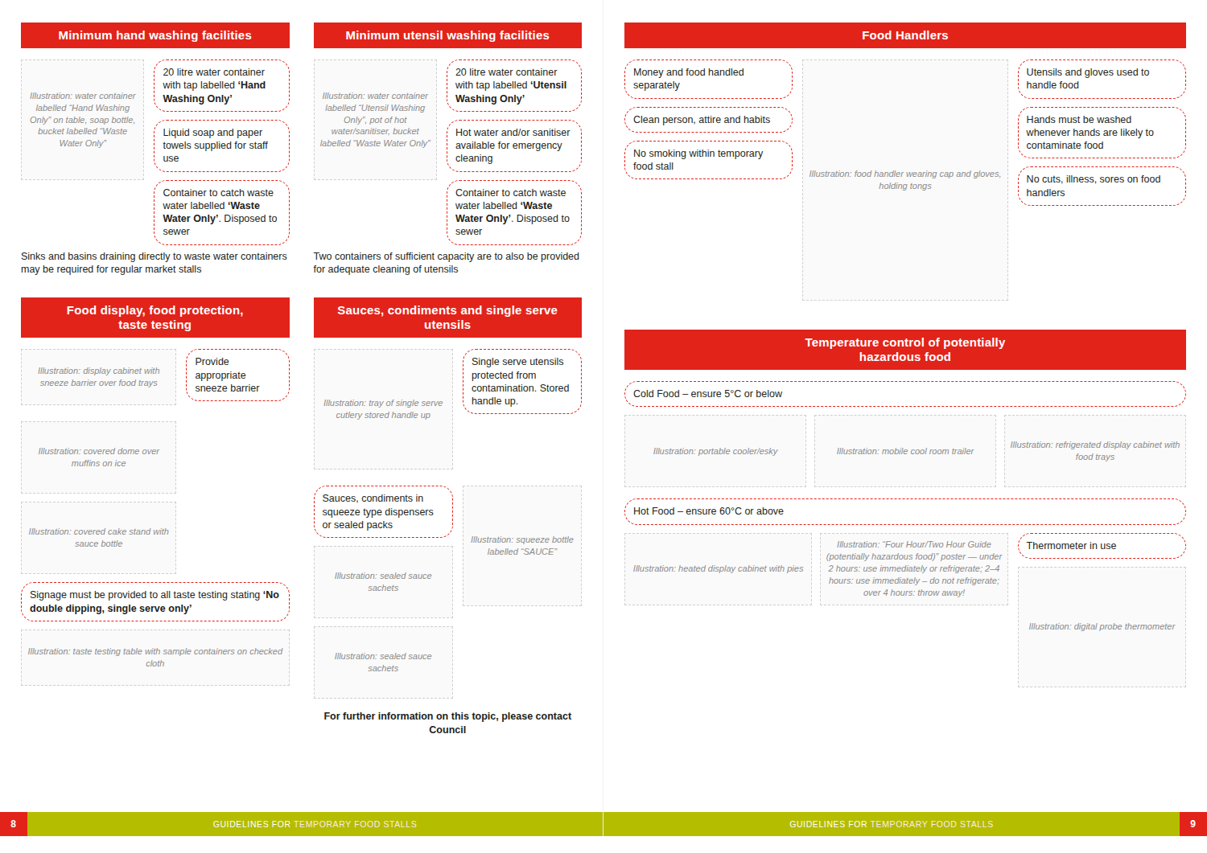Minimum hand washing facilities
Illustration: water container labelled “Hand Washing Only” on table, soap bottle, bucket labelled “Waste Water Only”
20 litre water container with tap labelled ‘Hand Washing Only’
Liquid soap and paper towels supplied for staff use
Container to catch waste water labelled ‘Waste Water Only’. Disposed to sewer
Sinks and basins draining directly to waste water containers may be required for regular market stalls
Minimum utensil washing facilities
Illustration: water container labelled “Utensil Washing Only”, pot of hot water/sanitiser, bucket labelled “Waste Water Only”
20 litre water container with tap labelled ‘Utensil Washing Only’
Hot water and/or sanitiser available for emergency cleaning
Container to catch waste water labelled ‘Waste Water Only’. Disposed to sewer
Two containers of sufficient capacity are to also be provided for adequate cleaning of utensils
Food display, food protection,
taste testing
Illustration: display cabinet with sneeze barrier over food trays
Illustration: covered dome over muffins on ice
Illustration: covered cake stand with sauce bottle
Provide appropriate sneeze barrier
Signage must be provided to all taste testing stating ‘No double dipping, single serve only’
Illustration: taste testing table with sample containers on checked cloth
Sauces, condiments and single serve
utensils
Illustration: tray of single serve cutlery stored handle up
Single serve utensils protected from contamination. Stored handle up.
Sauces, condiments in squeeze type dispensers or sealed packs
Illustration: sealed sauce sachets
Illustration: sealed sauce sachets
Illustration: squeeze bottle labelled “SAUCE”
For further information on this topic, please contact Council
8
Guidelines for Temporary Food Stalls
Food Handlers
Money and food handled separately
Clean person, attire and habits
No smoking within temporary food stall
Illustration: food handler wearing cap and gloves, holding tongs
Utensils and gloves used to handle food
Hands must be washed whenever hands are likely to contaminate food
No cuts, illness, sores on food handlers
Temperature control of potentially
hazardous food
Cold Food – ensure 5°C or below
Illustration: portable cooler/esky
Illustration: mobile cool room trailer
Illustration: refrigerated display cabinet with food trays
Hot Food – ensure 60°C or above
Illustration: heated display cabinet with pies
Illustration: “Four Hour/Two Hour Guide (potentially hazardous food)” poster — under 2 hours: use immediately or refrigerate; 2–4 hours: use immediately – do not refrigerate; over 4 hours: throw away!
Thermometer in use
Illustration: digital probe thermometer
9
Guidelines for Temporary Food Stalls